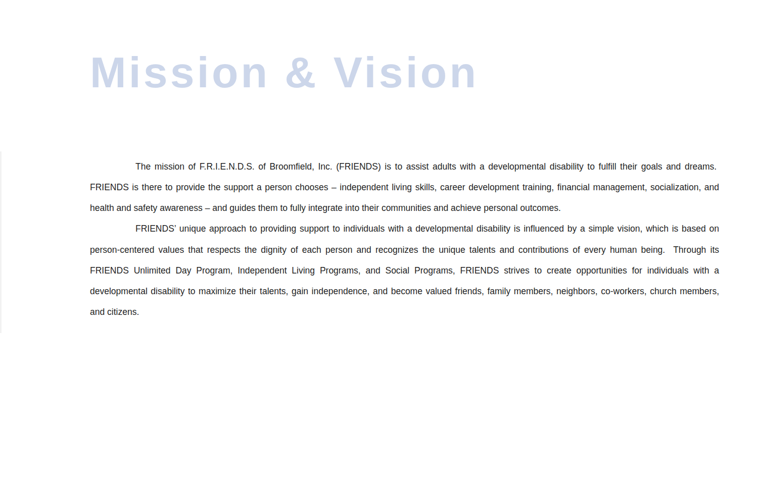Mission & Vision
The mission of F.R.I.E.N.D.S. of Broomfield, Inc. (FRIENDS) is to assist adults with a developmental disability to fulfill their goals and dreams. FRIENDS is there to provide the support a person chooses – independent living skills, career development training, financial management, socialization, and health and safety awareness – and guides them to fully integrate into their communities and achieve personal outcomes.
FRIENDS’ unique approach to providing support to individuals with a developmental disability is influenced by a simple vision, which is based on person-centered values that respects the dignity of each person and recognizes the unique talents and contributions of every human being. Through its FRIENDS Unlimited Day Program, Independent Living Programs, and Social Programs, FRIENDS strives to create opportunities for individuals with a developmental disability to maximize their talents, gain independence, and become valued friends, family members, neighbors, co-workers, church members, and citizens.